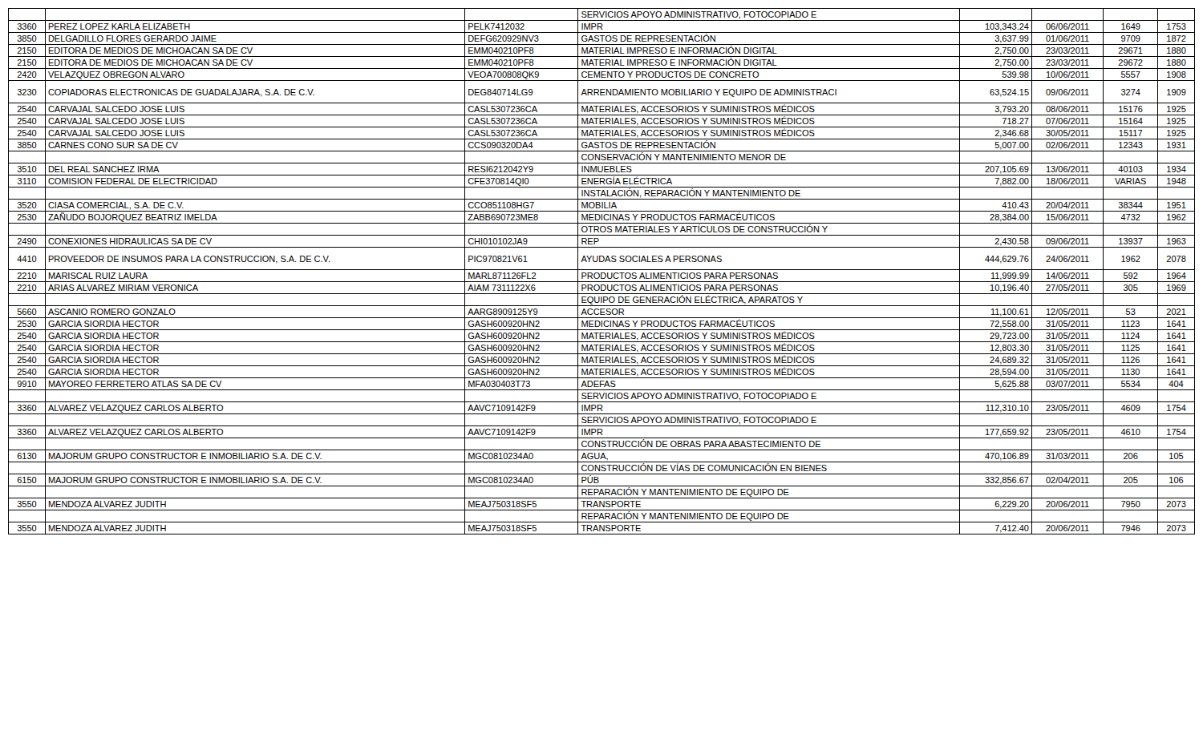| | | | SERVICIOS APOYO ADMINISTRATIVO, FOTOCOPIADO E | | | | |
| 3360 | PEREZ LOPEZ KARLA ELIZABETH | PELK7412032 | IMPR | 103,343.24 | 06/06/2011 | 1649 | 1753 |
| 3850 | DELGADILLO FLORES GERARDO JAIME | DEFG620929NV3 | GASTOS DE REPRESENTACIÓN | 3,637.99 | 01/06/2011 | 9709 | 1872 |
| 2150 | EDITORA DE MEDIOS DE MICHOACAN SA DE CV | EMM040210PF8 | MATERIAL IMPRESO E INFORMACIÓN DIGITAL | 2,750.00 | 23/03/2011 | 29671 | 1880 |
| 2150 | EDITORA DE MEDIOS DE MICHOACAN SA DE CV | EMM040210PF8 | MATERIAL IMPRESO E INFORMACIÓN DIGITAL | 2,750.00 | 23/03/2011 | 29672 | 1880 |
| 2420 | VELAZQUEZ OBREGON ALVARO | VEOA700808QK9 | CEMENTO Y PRODUCTOS DE CONCRETO | 539.98 | 10/06/2011 | 5557 | 1908 |
| 3230 | COPIADORAS ELECTRONICAS DE GUADALAJARA, S.A. DE C.V. | DEG840714LG9 | ARRENDAMIENTO MOBILIARIO Y EQUIPO DE ADMINISTRACI | 63,524.15 | 09/06/2011 | 3274 | 1909 |
| 2540 | CARVAJAL SALCEDO JOSE LUIS | CASL5307236CA | MATERIALES, ACCESORIOS Y SUMINISTROS MÉDICOS | 3,793.20 | 08/06/2011 | 15176 | 1925 |
| 2540 | CARVAJAL SALCEDO JOSE LUIS | CASL5307236CA | MATERIALES, ACCESORIOS Y SUMINISTROS MÉDICOS | 718.27 | 07/06/2011 | 15164 | 1925 |
| 2540 | CARVAJAL SALCEDO JOSE LUIS | CASL5307236CA | MATERIALES, ACCESORIOS Y SUMINISTROS MÉDICOS | 2,346.68 | 30/05/2011 | 15117 | 1925 |
| 3850 | CARNES CONO SUR SA DE CV | CCS090320DA4 | GASTOS DE REPRESENTACIÓN | 5,007.00 | 02/06/2011 | 12343 | 1931 |
| | | | CONSERVACIÓN Y MANTENIMIENTO MENOR DE | | | | |
| 3510 | DEL REAL SANCHEZ IRMA | RESI6212042Y9 | INMUEBLES | 207,105.69 | 13/06/2011 | 40103 | 1934 |
| 3110 | COMISION FEDERAL DE ELECTRICIDAD | CFE370814QI0 | ENERGÍA ELÉCTRICA | 7,882.00 | 18/06/2011 | VARIAS | 1948 |
| | | | INSTALACIÓN, REPARACIÓN Y MANTENIMIENTO DE | | | | |
| 3520 | CIASA COMERCIAL, S.A. DE C.V. | CCO851108HG7 | MOBILIA | 410.43 | 20/04/2011 | 38344 | 1951 |
| 2530 | ZAÑUDO BOJORQUEZ BEATRIZ IMELDA | ZABB690723ME8 | MEDICINAS Y PRODUCTOS FARMACÉUTICOS | 28,384.00 | 15/06/2011 | 4732 | 1962 |
| | | | OTROS MATERIALES Y ARTÍCULOS DE CONSTRUCCIÓN Y | | | | |
| 2490 | CONEXIONES HIDRAULICAS SA DE CV | CHI010102JA9 | REP | 2,430.58 | 09/06/2011 | 13937 | 1963 |
| 4410 | PROVEEDOR DE INSUMOS PARA LA CONSTRUCCION, S.A. DE C.V. | PIC970821V61 | AYUDAS SOCIALES A PERSONAS | 444,629.76 | 24/06/2011 | 1962 | 2078 |
| 2210 | MARISCAL RUIZ LAURA | MARL871126FL2 | PRODUCTOS ALIMENTICIOS PARA PERSONAS | 11,999.99 | 14/06/2011 | 592 | 1964 |
| 2210 | ARIAS ALVAREZ MIRIAM VERONICA | AIAM 7311122X6 | PRODUCTOS ALIMENTICIOS PARA PERSONAS | 10,196.40 | 27/05/2011 | 305 | 1969 |
| | | | EQUIPO DE GENERACIÓN ELÉCTRICA, APARATOS Y | | | | |
| 5660 | ASCANIO ROMERO GONZALO | AARG8909125Y9 | ACCESOR | 11,100.61 | 12/05/2011 | 53 | 2021 |
| 2530 | GARCIA SIORDIA HECTOR | GASH600920HN2 | MEDICINAS Y PRODUCTOS FARMACÉUTICOS | 72,558.00 | 31/05/2011 | 1123 | 1641 |
| 2540 | GARCIA SIORDIA HECTOR | GASH600920HN2 | MATERIALES, ACCESORIOS Y SUMINISTROS MÉDICOS | 29,723.00 | 31/05/2011 | 1124 | 1641 |
| 2540 | GARCIA SIORDIA HECTOR | GASH600920HN2 | MATERIALES, ACCESORIOS Y SUMINISTROS MÉDICOS | 12,803.30 | 31/05/2011 | 1125 | 1641 |
| 2540 | GARCIA SIORDIA HECTOR | GASH600920HN2 | MATERIALES, ACCESORIOS Y SUMINISTROS MÉDICOS | 24,689.32 | 31/05/2011 | 1126 | 1641 |
| 2540 | GARCIA SIORDIA HECTOR | GASH600920HN2 | MATERIALES, ACCESORIOS Y SUMINISTROS MÉDICOS | 28,594.00 | 31/05/2011 | 1130 | 1641 |
| 9910 | MAYOREO FERRETERO ATLAS SA DE CV | MFA030403T73 | ADEFAS | 5,625.88 | 03/07/2011 | 5534 | 404 |
| | | | SERVICIOS APOYO ADMINISTRATIVO, FOTOCOPIADO E | | | | |
| 3360 | ALVAREZ VELAZQUEZ CARLOS ALBERTO | AAVC7109142F9 | IMPR | 112,310.10 | 23/05/2011 | 4609 | 1754 |
| | | | SERVICIOS APOYO ADMINISTRATIVO, FOTOCOPIADO E | | | | |
| 3360 | ALVAREZ VELAZQUEZ CARLOS ALBERTO | AAVC7109142F9 | IMPR | 177,659.92 | 23/05/2011 | 4610 | 1754 |
| | | | CONSTRUCCIÓN DE OBRAS PARA ABASTECIMIENTO DE | | | | |
| 6130 | MAJORUM GRUPO CONSTRUCTOR E INMOBILIARIO S.A. DE C.V. | MGC0810234A0 | AGUA, | 470,106.89 | 31/03/2011 | 206 | 105 |
| | | | CONSTRUCCIÓN DE VÍAS DE COMUNICACIÓN EN BIENES | | | | |
| 6150 | MAJORUM GRUPO CONSTRUCTOR E INMOBILIARIO S.A. DE C.V. | MGC0810234A0 | PÚB | 332,856.67 | 02/04/2011 | 205 | 106 |
| | | | REPARACIÓN Y MANTENIMIENTO DE EQUIPO DE | | | | |
| 3550 | MENDOZA ALVAREZ JUDITH | MEAJ750318SF5 | TRANSPORTE | 6,229.20 | 20/06/2011 | 7950 | 2073 |
| | | | REPARACIÓN Y MANTENIMIENTO DE EQUIPO DE | | | | |
| 3550 | MENDOZA ALVAREZ JUDITH | MEAJ750318SF5 | TRANSPORTE | 7,412.40 | 20/06/2011 | 7946 | 2073 |